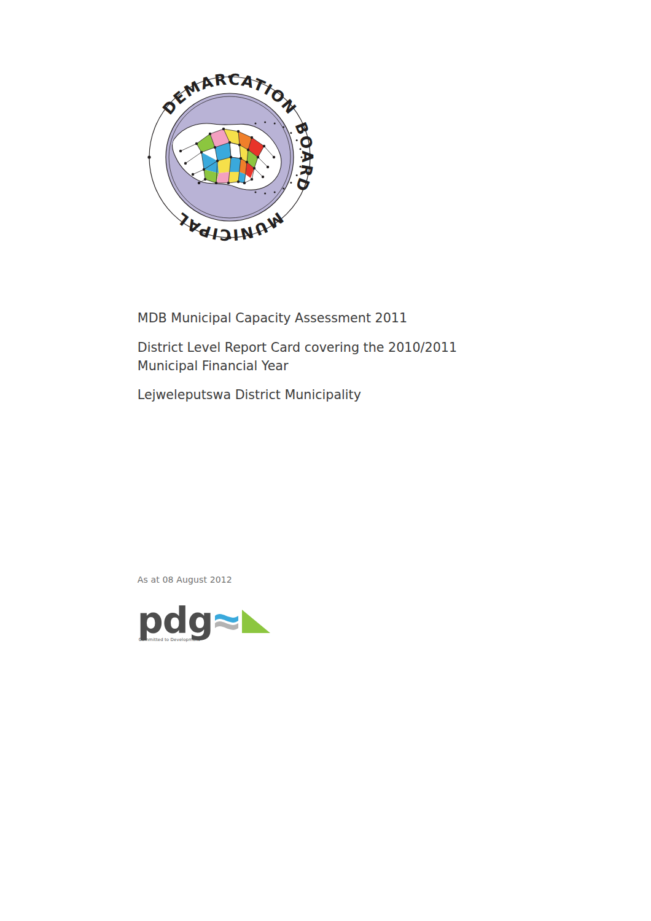DEMARCATION MUNICIPAL BOARD
MDB Municipal Capacity Assessment 2011
District Level Report Card covering the 2010/2011 Municipal Financial Year
Lejweleputswa District Municipality
As at 08 August 2012
pdg
Committed to Development